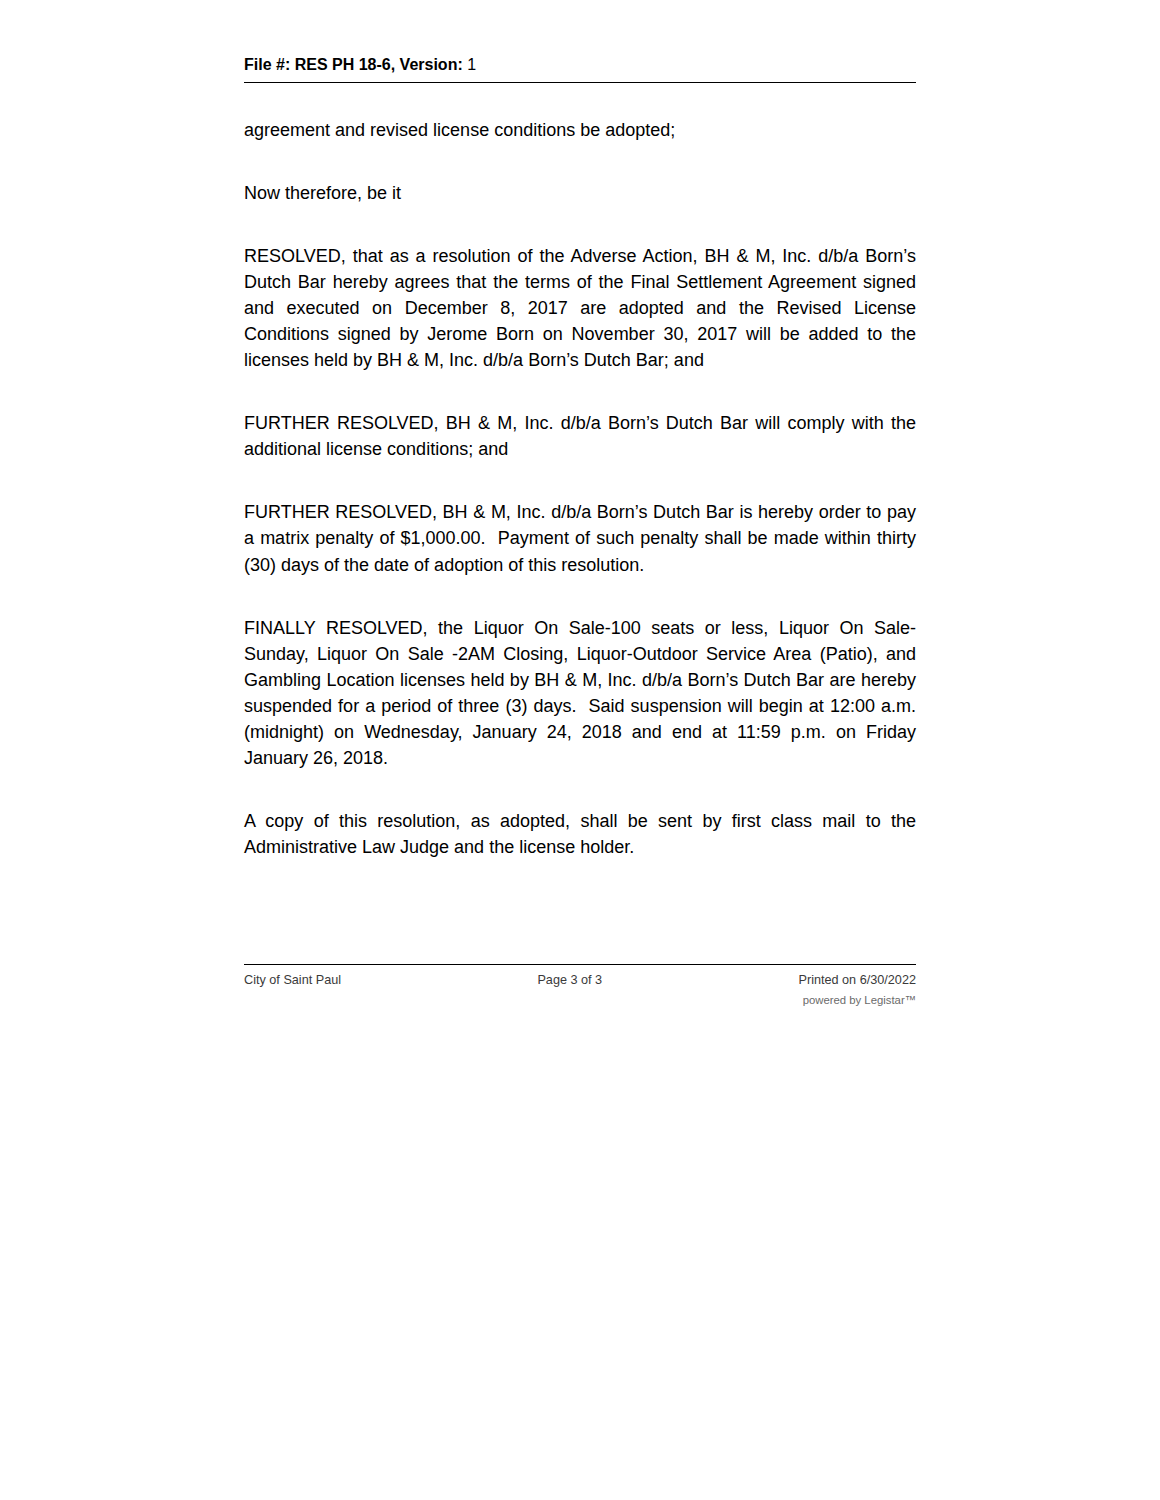File #: RES PH 18-6, Version: 1
agreement and revised license conditions be adopted;
Now therefore, be it
RESOLVED, that as a resolution of the Adverse Action, BH & M, Inc. d/b/a Born’s Dutch Bar hereby agrees that the terms of the Final Settlement Agreement signed and executed on December 8, 2017 are adopted and the Revised License Conditions signed by Jerome Born on November 30, 2017 will be added to the licenses held by BH & M, Inc. d/b/a Born’s Dutch Bar; and
FURTHER RESOLVED, BH & M, Inc. d/b/a Born’s Dutch Bar will comply with the additional license conditions; and
FURTHER RESOLVED, BH & M, Inc. d/b/a Born’s Dutch Bar is hereby order to pay a matrix penalty of $1,000.00. Payment of such penalty shall be made within thirty (30) days of the date of adoption of this resolution.
FINALLY RESOLVED, the Liquor On Sale-100 seats or less, Liquor On Sale-Sunday, Liquor On Sale -2AM Closing, Liquor-Outdoor Service Area (Patio), and Gambling Location licenses held by BH & M, Inc. d/b/a Born’s Dutch Bar are hereby suspended for a period of three (3) days. Said suspension will begin at 12:00 a.m. (midnight) on Wednesday, January 24, 2018 and end at 11:59 p.m. on Friday January 26, 2018.
A copy of this resolution, as adopted, shall be sent by first class mail to the Administrative Law Judge and the license holder.
City of Saint Paul
Page 3 of 3
Printed on 6/30/2022
powered by Legistar™